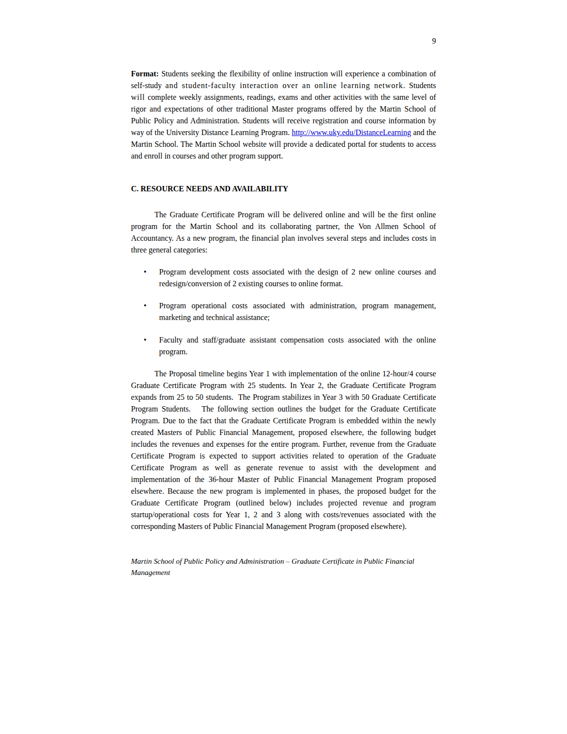9
Format: Students seeking the flexibility of online instruction will experience a combination of self-study and student-faculty interaction over an online learning network. Students will complete weekly assignments, readings, exams and other activities with the same level of rigor and expectations of other traditional Master programs offered by the Martin School of Public Policy and Administration. Students will receive registration and course information by way of the University Distance Learning Program. http://www.uky.edu/DistanceLearning and the Martin School. The Martin School website will provide a dedicated portal for students to access and enroll in courses and other program support.
C. RESOURCE NEEDS AND AVAILABILITY
The Graduate Certificate Program will be delivered online and will be the first online program for the Martin School and its collaborating partner, the Von Allmen School of Accountancy. As a new program, the financial plan involves several steps and includes costs in three general categories:
Program development costs associated with the design of 2 new online courses and redesign/conversion of 2 existing courses to online format.
Program operational costs associated with administration, program management, marketing and technical assistance;
Faculty and staff/graduate assistant compensation costs associated with the online program.
The Proposal timeline begins Year 1 with implementation of the online 12-hour/4 course Graduate Certificate Program with 25 students. In Year 2, the Graduate Certificate Program expands from 25 to 50 students. The Program stabilizes in Year 3 with 50 Graduate Certificate Program Students. The following section outlines the budget for the Graduate Certificate Program. Due to the fact that the Graduate Certificate Program is embedded within the newly created Masters of Public Financial Management, proposed elsewhere, the following budget includes the revenues and expenses for the entire program. Further, revenue from the Graduate Certificate Program is expected to support activities related to operation of the Graduate Certificate Program as well as generate revenue to assist with the development and implementation of the 36-hour Master of Public Financial Management Program proposed elsewhere. Because the new program is implemented in phases, the proposed budget for the Graduate Certificate Program (outlined below) includes projected revenue and program startup/operational costs for Year 1, 2 and 3 along with costs/revenues associated with the corresponding Masters of Public Financial Management Program (proposed elsewhere).
Martin School of Public Policy and Administration – Graduate Certificate in Public Financial Management